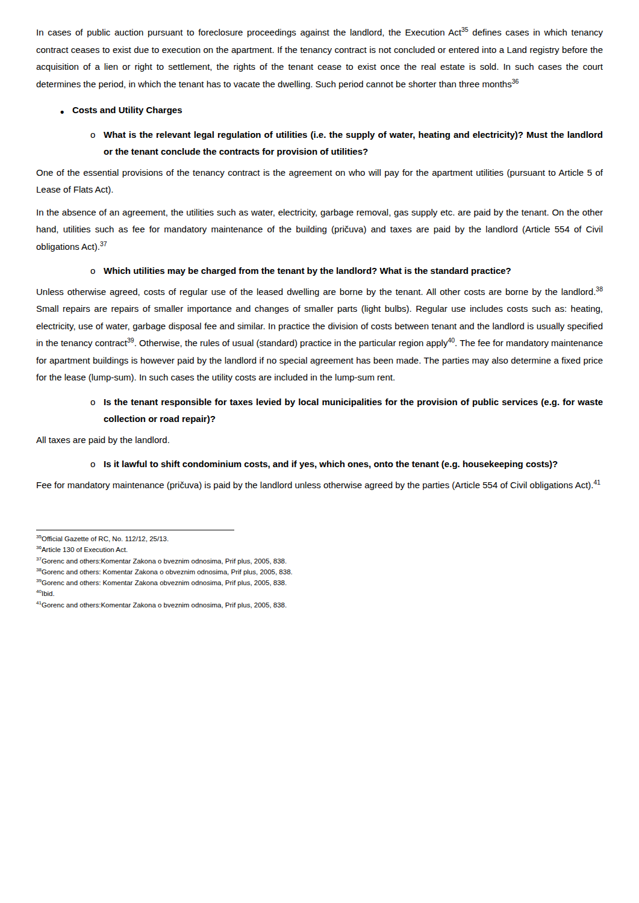In cases of public auction pursuant to foreclosure proceedings against the landlord, the Execution Act35 defines cases in which tenancy contract ceases to exist due to execution on the apartment. If the tenancy contract is not concluded or entered into a Land registry before the acquisition of a lien or right to settlement, the rights of the tenant cease to exist once the real estate is sold. In such cases the court determines the period, in which the tenant has to vacate the dwelling. Such period cannot be shorter than three months36
Costs and Utility Charges
What is the relevant legal regulation of utilities (i.e. the supply of water, heating and electricity)? Must the landlord or the tenant conclude the contracts for provision of utilities?
One of the essential provisions of the tenancy contract is the agreement on who will pay for the apartment utilities (pursuant to Article 5 of Lease of Flats Act).
In the absence of an agreement, the utilities such as water, electricity, garbage removal, gas supply etc. are paid by the tenant. On the other hand, utilities such as fee for mandatory maintenance of the building (pričuva) and taxes are paid by the landlord (Article 554 of Civil obligations Act).37
Which utilities may be charged from the tenant by the landlord? What is the standard practice?
Unless otherwise agreed, costs of regular use of the leased dwelling are borne by the tenant. All other costs are borne by the landlord.38 Small repairs are repairs of smaller importance and changes of smaller parts (light bulbs). Regular use includes costs such as: heating, electricity, use of water, garbage disposal fee and similar. In practice the division of costs between tenant and the landlord is usually specified in the tenancy contract39. Otherwise, the rules of usual (standard) practice in the particular region apply40. The fee for mandatory maintenance for apartment buildings is however paid by the landlord if no special agreement has been made. The parties may also determine a fixed price for the lease (lump-sum). In such cases the utility costs are included in the lump-sum rent.
Is the tenant responsible for taxes levied by local municipalities for the provision of public services (e.g. for waste collection or road repair)?
All taxes are paid by the landlord.
Is it lawful to shift condominium costs, and if yes, which ones, onto the tenant (e.g. housekeeping costs)?
Fee for mandatory maintenance (pričuva) is paid by the landlord unless otherwise agreed by the parties (Article 554 of Civil obligations Act).41
35Official Gazette of RC, No. 112/12, 25/13.
36Article 130 of Execution Act.
37Gorenc and others:Komentar Zakona o bveznim odnosima, Prif plus, 2005, 838.
38Gorenc and others: Komentar Zakona o obveznim odnosima, Prif plus, 2005, 838.
39Gorenc and others: Komentar Zakona obveznim odnosima, Prif plus, 2005, 838.
40Ibid.
41Gorenc and others:Komentar Zakona o bveznim odnosima, Prif plus, 2005, 838.